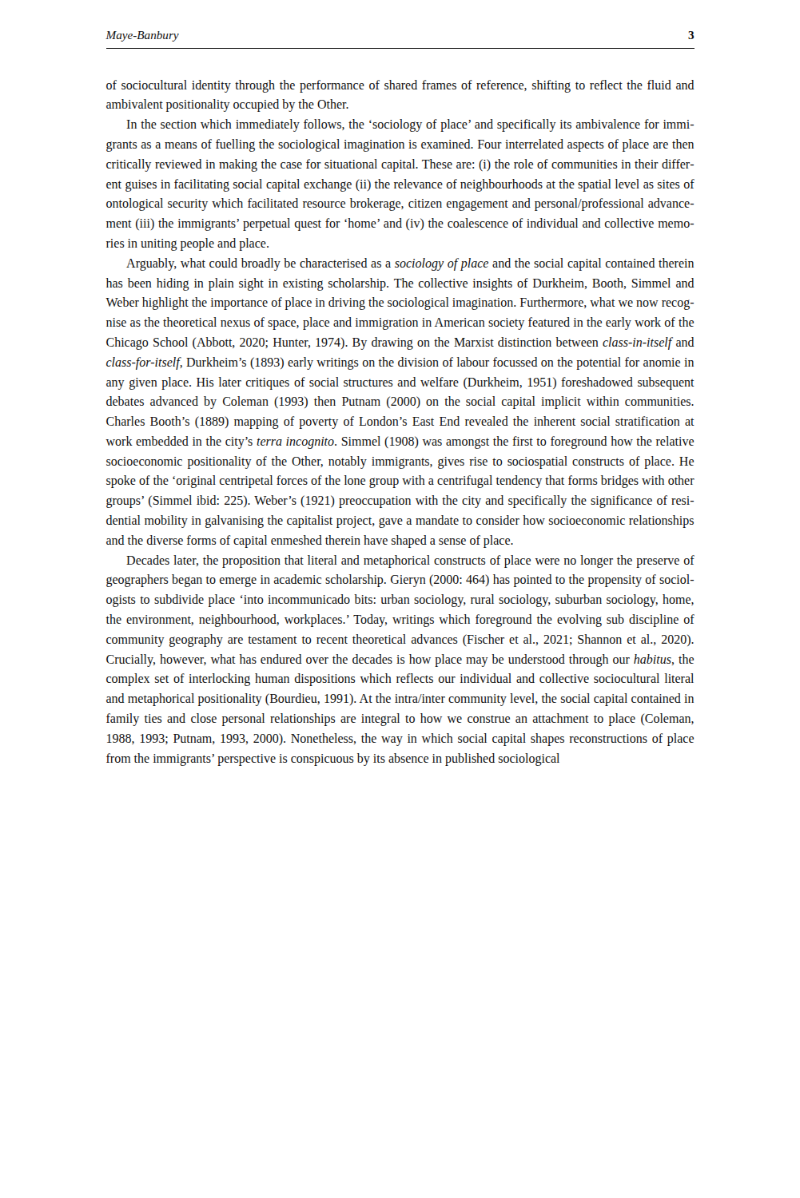Maye-Banbury 3
of sociocultural identity through the performance of shared frames of reference, shifting to reflect the fluid and ambivalent positionality occupied by the Other.
In the section which immediately follows, the ‘sociology of place’ and specifically its ambivalence for immigrants as a means of fuelling the sociological imagination is examined. Four interrelated aspects of place are then critically reviewed in making the case for situational capital. These are: (i) the role of communities in their different guises in facilitating social capital exchange (ii) the relevance of neighbourhoods at the spatial level as sites of ontological security which facilitated resource brokerage, citizen engagement and personal/professional advancement (iii) the immigrants’ perpetual quest for ‘home’ and (iv) the coalescence of individual and collective memories in uniting people and place.
Arguably, what could broadly be characterised as a sociology of place and the social capital contained therein has been hiding in plain sight in existing scholarship. The collective insights of Durkheim, Booth, Simmel and Weber highlight the importance of place in driving the sociological imagination. Furthermore, what we now recognise as the theoretical nexus of space, place and immigration in American society featured in the early work of the Chicago School (Abbott, 2020; Hunter, 1974). By drawing on the Marxist distinction between class-in-itself and class-for-itself, Durkheim’s (1893) early writings on the division of labour focussed on the potential for anomie in any given place. His later critiques of social structures and welfare (Durkheim, 1951) foreshadowed subsequent debates advanced by Coleman (1993) then Putnam (2000) on the social capital implicit within communities. Charles Booth’s (1889) mapping of poverty of London’s East End revealed the inherent social stratification at work embedded in the city’s terra incognito. Simmel (1908) was amongst the first to foreground how the relative socioeconomic positionality of the Other, notably immigrants, gives rise to sociospatial constructs of place. He spoke of the ‘original centripetal forces of the lone group with a centrifugal tendency that forms bridges with other groups’ (Simmel ibid: 225). Weber’s (1921) preoccupation with the city and specifically the significance of residential mobility in galvanising the capitalist project, gave a mandate to consider how socioeconomic relationships and the diverse forms of capital enmeshed therein have shaped a sense of place.
Decades later, the proposition that literal and metaphorical constructs of place were no longer the preserve of geographers began to emerge in academic scholarship. Gieryn (2000: 464) has pointed to the propensity of sociologists to subdivide place ‘into incommunicado bits: urban sociology, rural sociology, suburban sociology, home, the environment, neighbourhood, workplaces.’ Today, writings which foreground the evolving sub discipline of community geography are testament to recent theoretical advances (Fischer et al., 2021; Shannon et al., 2020). Crucially, however, what has endured over the decades is how place may be understood through our habitus, the complex set of interlocking human dispositions which reflects our individual and collective sociocultural literal and metaphorical positionality (Bourdieu, 1991). At the intra/inter community level, the social capital contained in family ties and close personal relationships are integral to how we construe an attachment to place (Coleman, 1988, 1993; Putnam, 1993, 2000). Nonetheless, the way in which social capital shapes reconstructions of place from the immigrants’ perspective is conspicuous by its absence in published sociological